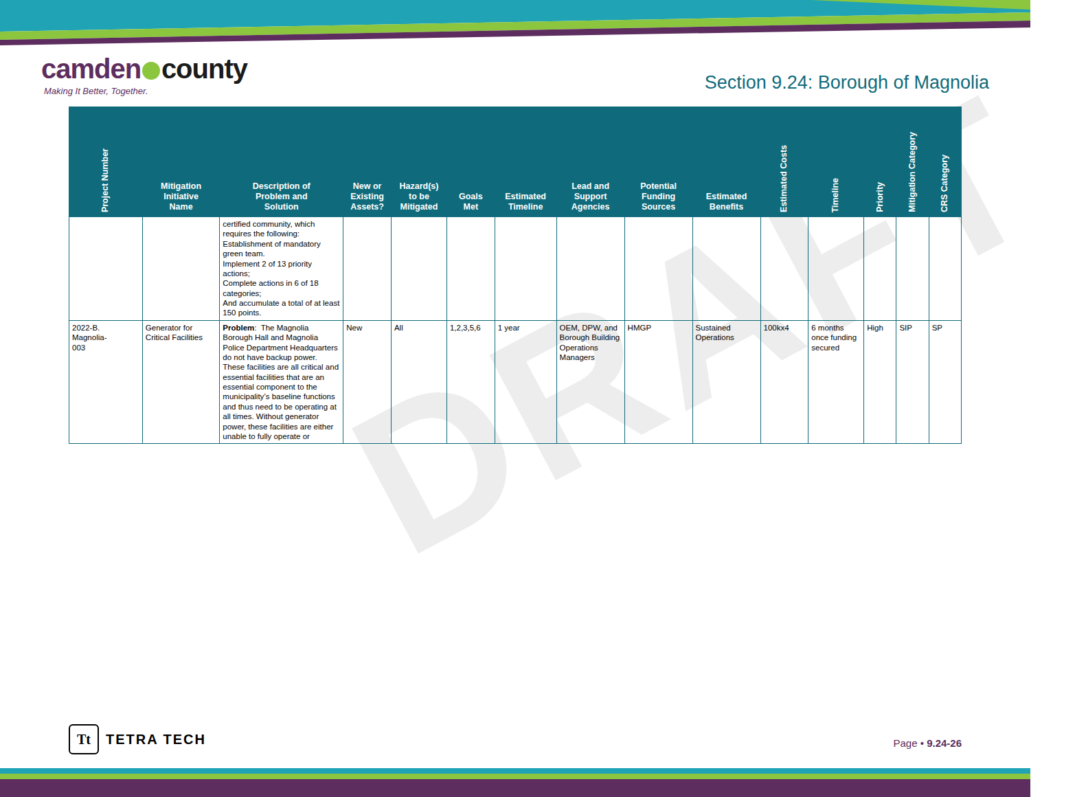camden county
Making It Better, Together.
Section 9.24: Borough of Magnolia
DRAFT
| Project Number | Mitigation Initiative Name | Description of Problem and Solution | New or Existing Assets? | Hazard(s) to be Mitigated | Goals Met | Estimated Timeline | Lead and Support Agencies | Potential Funding Sources | Estimated Benefits | Estimated Costs | Timeline | Priority | Mitigation Category | CRS Category |
| --- | --- | --- | --- | --- | --- | --- | --- | --- | --- | --- | --- | --- | --- | --- |
| | | certified community, which requires the following: Establishment of mandatory green team. Implement 2 of 13 priority actions; Complete actions in 6 of 18 categories; And accumulate a total of at least 150 points. | | | | | | | | | | | | |
| 2022-B. Magnolia- 003 | Generator for Critical Facilities | Problem : The Magnolia Borough Hall and Magnolia Police Department Headquarters do not have backup power. These facilities are all critical and essential facilities that are an essential component to the municipality’s baseline functions and thus need to be operating at all times. Without generator power, these facilities are either unable to fully operate or | New | All | 1,2,3,5,6 | 1 year | OEM, DPW, and Borough Building Operations Managers | HMGP | Sustained Operations | 100kx4 | 6 months once funding secured | High | SIP | SP |
Tt
TETRA TECH
Page • 9.24-26